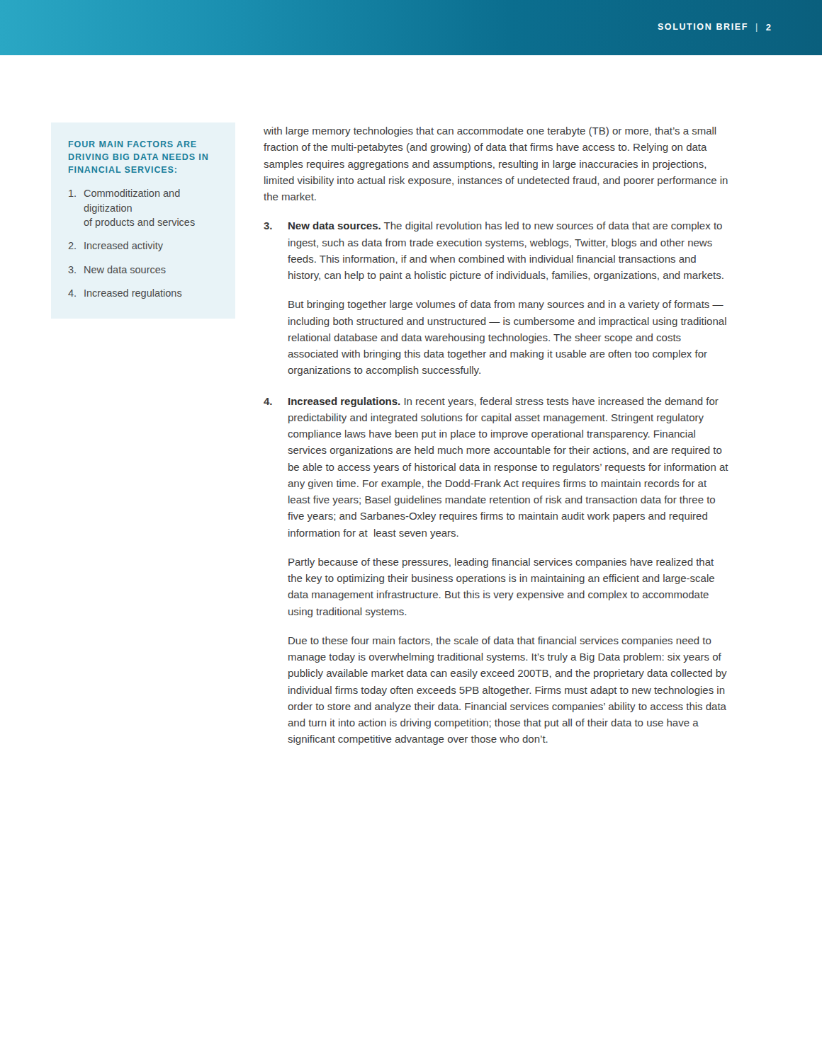SOLUTION BRIEF | 2
Four main factors are driving big data needs in financial services:
Commoditization and digitizationof products and services
Increased activity
New data sources
Increased regulations
with large memory technologies that can accommodate one terabyte (TB) or more, that’s a small fraction of the multi-petabytes (and growing) of data that firms have access to. Relying on data samples requires aggregations and assumptions, resulting in large inaccuracies in projections, limited visibility into actual risk exposure, instances of undetected fraud, and poorer performance in the market.
New data sources. The digital revolution has led to new sources of data that are complex to ingest, such as data from trade execution systems, weblogs, Twitter, blogs and other news feeds. This information, if and when combined with individual financial transactions and history, can help to paint a holistic picture of individuals, families, organizations, and markets.
But bringing together large volumes of data from many sources and in a variety of formats — including both structured and unstructured — is cumbersome and impractical using traditional relational database and data warehousing technologies. The sheer scope and costs associated with bringing this data together and making it usable are often too complex for organizations to accomplish successfully.
Increased regulations. In recent years, federal stress tests have increased the demand for predictability and integrated solutions for capital asset management. Stringent regulatory compliance laws have been put in place to improve operational transparency. Financial services organizations are held much more accountable for their actions, and are required to be able to access years of historical data in response to regulators’ requests for information at any given time. For example, the Dodd-Frank Act requires firms to maintain records for at least five years; Basel guidelines mandate retention of risk and transaction data for three to five years; and Sarbanes-Oxley requires firms to maintain audit work papers and required information for at least seven years.
Partly because of these pressures, leading financial services companies have realized that the key to optimizing their business operations is in maintaining an efficient and large-scale data management infrastructure. But this is very expensive and complex to accommodate using traditional systems.
Due to these four main factors, the scale of data that financial services companies need to manage today is overwhelming traditional systems. It’s truly a Big Data problem: six years of publicly available market data can easily exceed 200TB, and the proprietary data collected by individual firms today often exceeds 5PB altogether. Firms must adapt to new technologies in order to store and analyze their data. Financial services companies’ ability to access this data and turn it into action is driving competition; those that put all of their data to use have a significant competitive advantage over those who don’t.